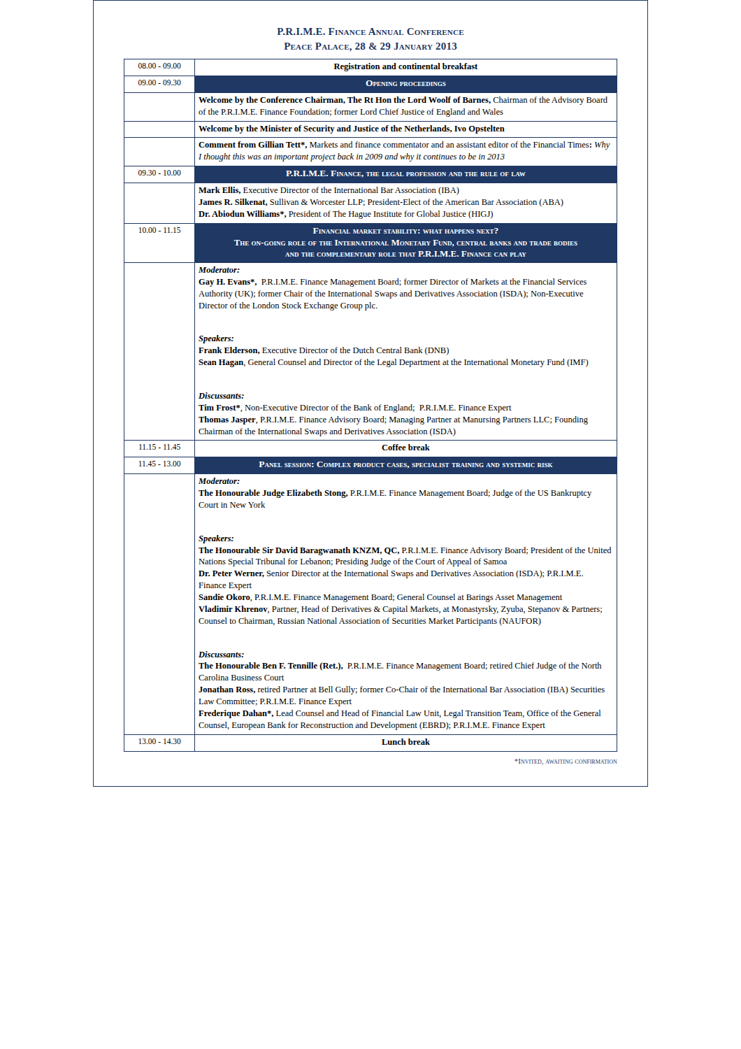P.R.I.M.E. Finance Annual ConferencePeace Palace, 28 & 29 January 2013
| 08.00 - 09.00 | Registration and continental breakfast |
| 09.00 - 09.30 | Opening proceedings |
| | Welcome by the Conference Chairman, The Rt Hon the Lord Woolf of Barnes, Chairman of the Advisory Board of the P.R.I.M.E. Finance Foundation; former Lord Chief Justice of England and Wales |
| | Welcome by the Minister of Security and Justice of the Netherlands, Ivo Opstelten |
| | Comment from Gillian Tett*, Markets and finance commentator and an assistant editor of the Financial Times : Why I thought this was an important project back in 2009 and why it continues to be in 2013 |
| 09.30 - 10.00 | P.R.I.M.E. Finance, the legal profession and the rule of law |
| | Mark Ellis, Executive Director of the International Bar Association (IBA) James R. Silkenat, Sullivan & Worcester LLP; President-Elect of the American Bar Association (ABA) Dr. Abiodun Williams*, President of The Hague Institute for Global Justice (HIGJ) |
| 10.00 - 11.15 | Financial market stability: what happens next? The on-going role of the International Monetary Fund, central banks and trade bodies and the complementary role that P.R.I.M.E. Finance can play |
| | Moderator: Gay H. Evans*, P.R.I.M.E. Finance Management Board; former Director of Markets at the Financial Services Authority (UK); former Chair of the International Swaps and Derivatives Association (ISDA); Non-Executive Director of the London Stock Exchange Group plc. Speakers: Frank Elderson, Executive Director of the Dutch Central Bank (DNB) Sean Hagan , General Counsel and Director of the Legal Department at the International Monetary Fund (IMF) Discussants: Tim Frost* , Non-Executive Director of the Bank of England; P.R.I.M.E. Finance Expert Thomas Jasper , P.R.I.M.E. Finance Advisory Board; Managing Partner at Manursing Partners LLC; Founding Chairman of the International Swaps and Derivatives Association (ISDA) |
| 11.15 - 11.45 | Coffee break |
| 11.45 - 13.00 | Panel session: Complex product cases, specialist training and systemic risk |
| | Moderator: The Honourable Judge Elizabeth Stong, P.R.I.M.E. Finance Management Board; Judge of the US Bankruptcy Court in New York Speakers: The Honourable Sir David Baragwanath KNZM, QC, P.R.I.M.E. Finance Advisory Board; President of the United Nations Special Tribunal for Lebanon; Presiding Judge of the Court of Appeal of Samoa Dr. Peter Werner, Senior Director at the International Swaps and Derivatives Association (ISDA); P.R.I.M.E. Finance Expert Sandie Okoro , P.R.I.M.E. Finance Management Board; General Counsel at Barings Asset Management Vladimir Khrenov , Partner, Head of Derivatives & Capital Markets, at Monastyrsky, Zyuba, Stepanov & Partners; Counsel to Chairman, Russian National Association of Securities Market Participants (NAUFOR) Discussants: The Honourable Ben F. Tennille (Ret.), P.R.I.M.E. Finance Management Board; retired Chief Judge of the North Carolina Business Court Jonathan Ross, retired Partner at Bell Gully; former Co-Chair of the International Bar Association (IBA) Securities Law Committee; P.R.I.M.E. Finance Expert Frederique Dahan*, Lead Counsel and Head of Financial Law Unit, Legal Transition Team, Office of the General Counsel, European Bank for Reconstruction and Development (EBRD); P.R.I.M.E. Finance Expert |
| 13.00 - 14.30 | Lunch break |
*Invited, awaiting confirmation